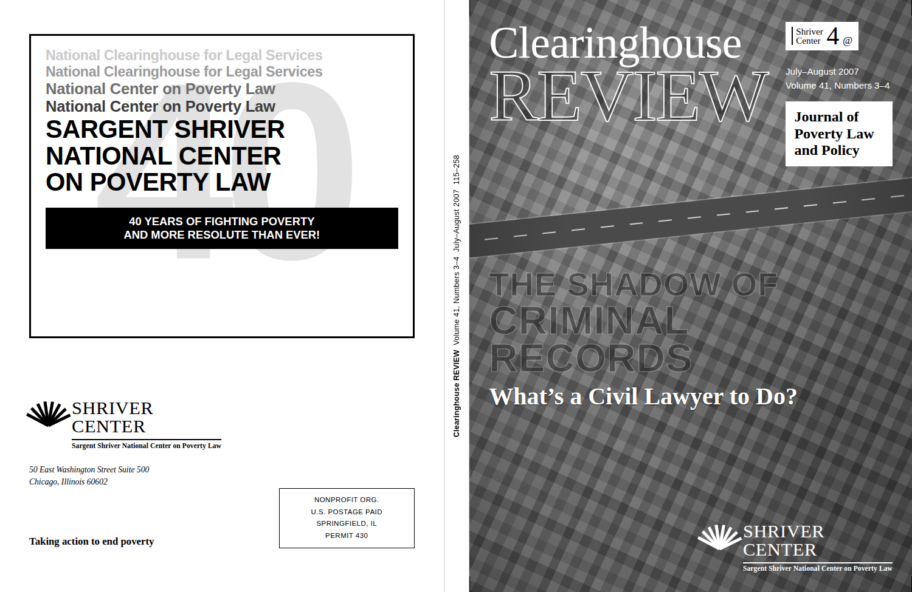40
National Clearinghouse for Legal Services
National Clearinghouse for Legal Services
National Center on Poverty Law
National Center on Poverty Law
SARGENT SHRIVER
NATIONAL CENTER
ON POVERTY LAW
40 YEARS OF FIGHTING POVERTY
AND MORE RESOLUTE THAN EVER!
SHRIVER CENTER
Sargent Shriver National Center on Poverty Law
50 East Washington Street Suite 500
Chicago, Illinois 60602
Taking action to end poverty
NONPROFIT ORG.
U.S. POSTAGE PAID
SPRINGFIELD, IL
PERMIT 430
Clearinghouse REVIEW Volume 41, Numbers 3–4 July–August 2007 115–258
Clearinghouse
REVIEW
Shriver
Center
4
@
July–August 2007
Volume 41, Numbers 3–4
Journal of
Poverty Law
and Policy
THE SHADOW OF CRIMINAL RECORDS
What’s a Civil Lawyer to Do?
SHRIVER CENTER
Sargent Shriver National Center on Poverty Law